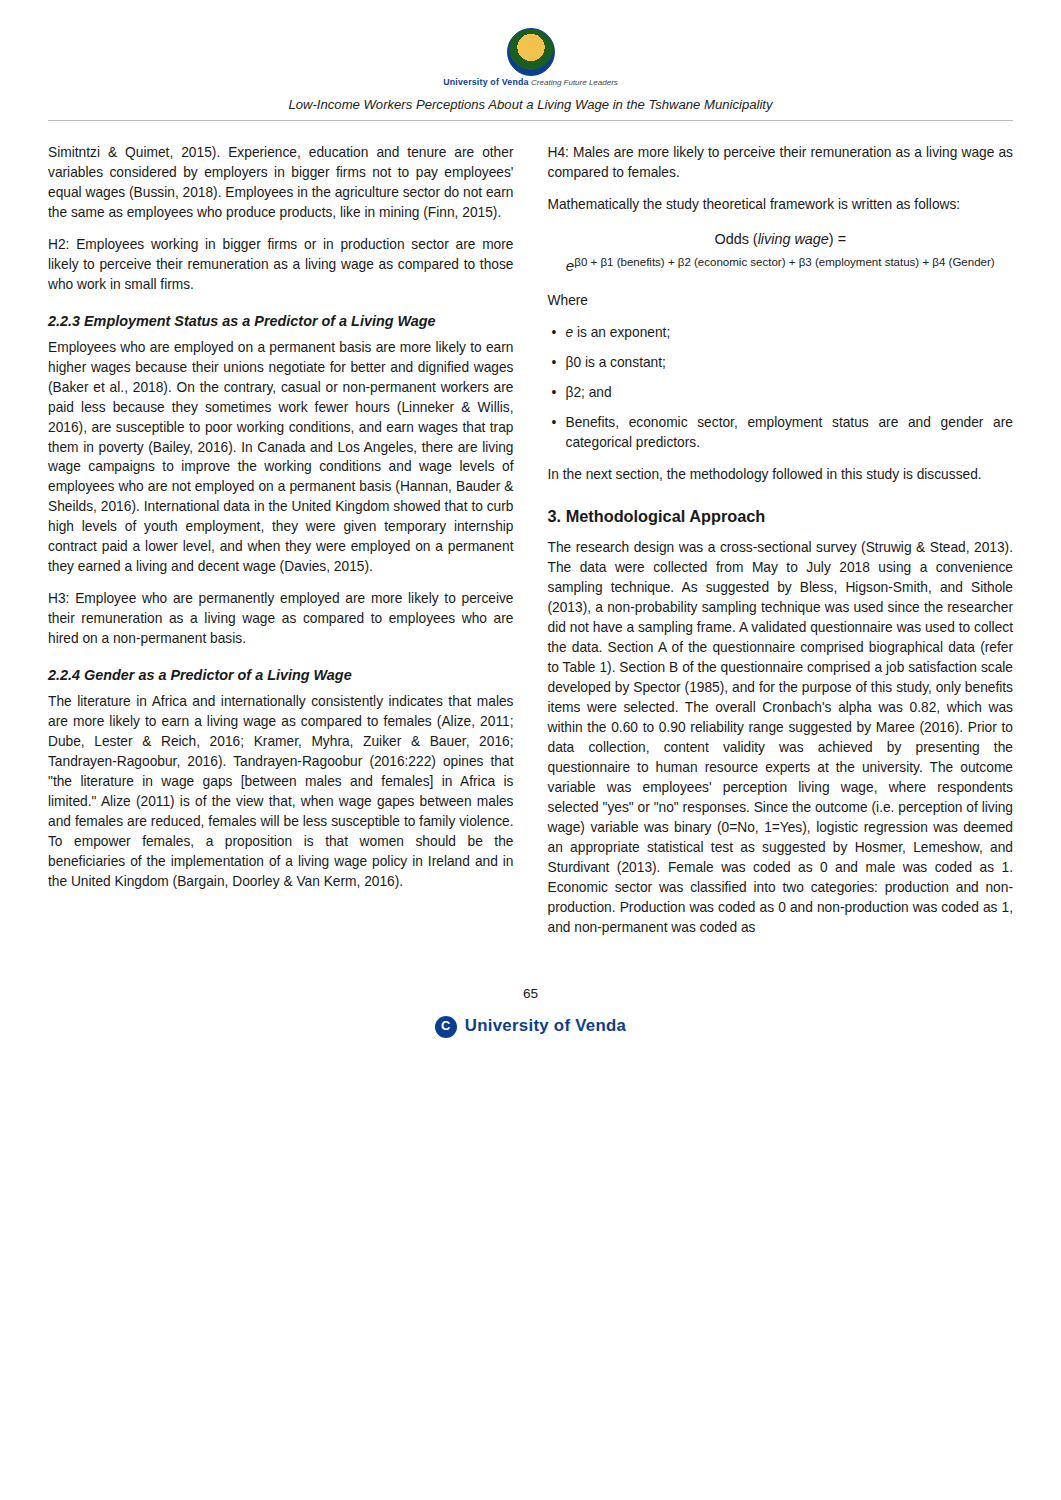University of Venda Creating Future Leaders
Low-Income Workers Perceptions About a Living Wage in the Tshwane Municipality
Simitntzi & Quimet, 2015). Experience, education and tenure are other variables considered by employers in bigger firms not to pay employees' equal wages (Bussin, 2018). Employees in the agriculture sector do not earn the same as employees who produce products, like in mining (Finn, 2015).
H2: Employees working in bigger firms or in production sector are more likely to perceive their remuneration as a living wage as compared to those who work in small firms.
2.2.3 Employment Status as a Predictor of a Living Wage
Employees who are employed on a permanent basis are more likely to earn higher wages because their unions negotiate for better and dignified wages (Baker et al., 2018). On the contrary, casual or non-permanent workers are paid less because they sometimes work fewer hours (Linneker & Willis, 2016), are susceptible to poor working conditions, and earn wages that trap them in poverty (Bailey, 2016). In Canada and Los Angeles, there are living wage campaigns to improve the working conditions and wage levels of employees who are not employed on a permanent basis (Hannan, Bauder & Sheilds, 2016). International data in the United Kingdom showed that to curb high levels of youth employment, they were given temporary internship contract paid a lower level, and when they were employed on a permanent they earned a living and decent wage (Davies, 2015).
H3: Employee who are permanently employed are more likely to perceive their remuneration as a living wage as compared to employees who are hired on a non-permanent basis.
2.2.4 Gender as a Predictor of a Living Wage
The literature in Africa and internationally consistently indicates that males are more likely to earn a living wage as compared to females (Alize, 2011; Dube, Lester & Reich, 2016; Kramer, Myhra, Zuiker & Bauer, 2016; Tandrayen-Ragoobur, 2016). Tandrayen-Ragoobur (2016:222) opines that "the literature in wage gaps [between males and females] in Africa is limited." Alize (2011) is of the view that, when wage gapes between males and females are reduced, females will be less susceptible to family violence. To empower females, a proposition is that women should be the beneficiaries of the implementation of a living wage policy in Ireland and in the United Kingdom (Bargain, Doorley & Van Kerm, 2016).
H4: Males are more likely to perceive their remuneration as a living wage as compared to females.
Mathematically the study theoretical framework is written as follows:
Odds (living wage) =
eβ0 + β1 (benefits) + β2 (economic sector) + β3 (employment status) + β4 (Gender)
Where
e is an exponent;
β0 is a constant;
β2; and
Benefits, economic sector, employment status are and gender are categorical predictors.
In the next section, the methodology followed in this study is discussed.
3. Methodological Approach
The research design was a cross-sectional survey (Struwig & Stead, 2013). The data were collected from May to July 2018 using a convenience sampling technique. As suggested by Bless, Higson-Smith, and Sithole (2013), a non-probability sampling technique was used since the researcher did not have a sampling frame. A validated questionnaire was used to collect the data. Section A of the questionnaire comprised biographical data (refer to Table 1). Section B of the questionnaire comprised a job satisfaction scale developed by Spector (1985), and for the purpose of this study, only benefits items were selected. The overall Cronbach's alpha was 0.82, which was within the 0.60 to 0.90 reliability range suggested by Maree (2016). Prior to data collection, content validity was achieved by presenting the questionnaire to human resource experts at the university. The outcome variable was employees' perception living wage, where respondents selected "yes" or "no" responses. Since the outcome (i.e. perception of living wage) variable was binary (0=No, 1=Yes), logistic regression was deemed an appropriate statistical test as suggested by Hosmer, Lemeshow, and Sturdivant (2013). Female was coded as 0 and male was coded as 1. Economic sector was classified into two categories: production and non-production. Production was coded as 0 and non-production was coded as 1, and non-permanent was coded as
65
CUniversity of Venda